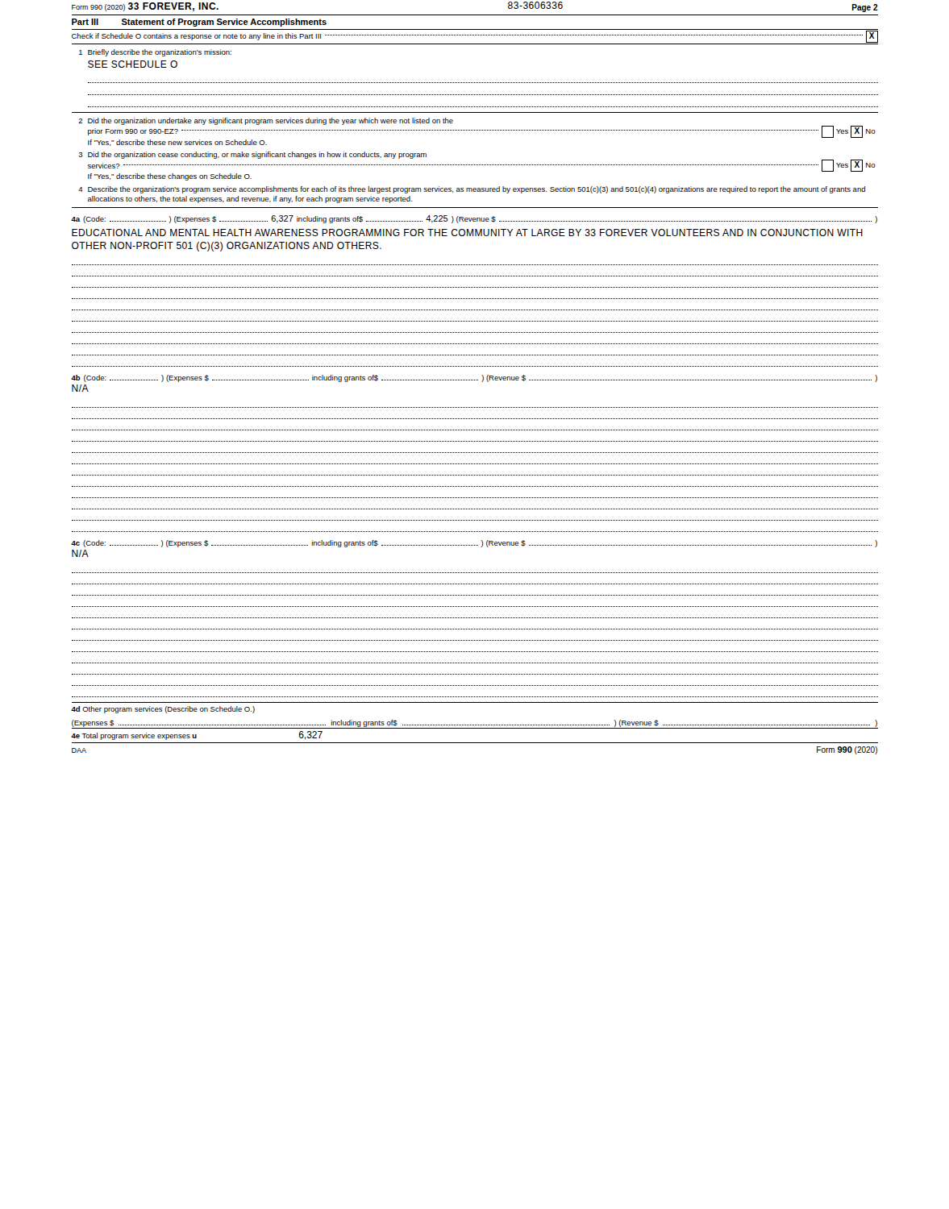Form 990 (2020) 33 FOREVER, INC.
83-3606336
Page 2
Part III
Statement of Program Service Accomplishments
Check if Schedule O contains a response or note to any line in this Part III
X
1
Briefly describe the organization's mission:
SEE SCHEDULE O
2
Did the organization undertake any significant program services during the year which were not listed on the
prior Form 990 or 990-EZ? Yes XNo
If "Yes," describe these new services on Schedule O.
3
Did the organization cease conducting, or make significant changes in how it conducts, any program
services? Yes XNo
If "Yes," describe these changes on Schedule O.
4
Describe the organization's program service accomplishments for each of its three largest program services, as measured by expenses. Section 501(c)(3) and 501(c)(4) organizations are required to report the amount of grants and allocations to others, the total expenses, and revenue, if any, for each program service reported.
4a (Code: ) (Expenses $ 6,327 including grants of$ 4,225 ) (Revenue $ )
EDUCATIONAL AND MENTAL HEALTH AWARENESS PROGRAMMING FOR THE COMMUNITY AT LARGE BY 33 FOREVER VOLUNTEERS AND IN CONJUNCTION WITH OTHER NON-PROFIT 501 (C)(3) ORGANIZATIONS AND OTHERS.
4b (Code: ) (Expenses $ including grants of$ ) (Revenue $ )
N/A
4c (Code: ) (Expenses $ including grants of$ ) (Revenue $ )
N/A
4d Other program services (Describe on Schedule O.)
(Expenses $ including grants of$ ) (Revenue $ )
4e Total program service expenses u 6,327
DAA
Form 990 (2020)